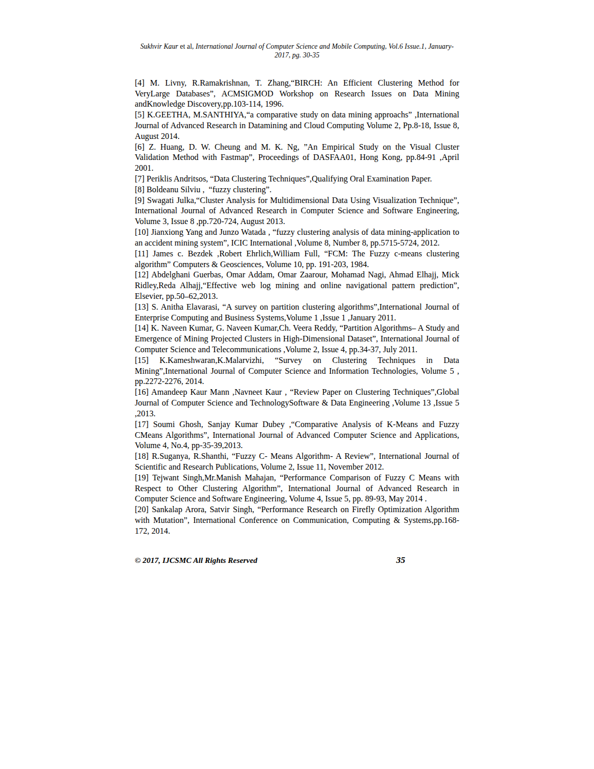Sukhvir Kaur et al, International Journal of Computer Science and Mobile Computing, Vol.6 Issue.1, January- 2017, pg. 30-35
[4] M. Livny, R.Ramakrishnan, T. Zhang,“BIRCH: An Efficient Clustering Method for VeryLarge Databases”, ACMSIGMOD Workshop on Research Issues on Data Mining andKnowledge Discovery,pp.103-114, 1996.
[5] K.GEETHA, M.SANTHIYA,“a comparative study on data mining approachs” ,International Journal of Advanced Research in Datamining and Cloud Computing Volume 2, Pp.8-18, Issue 8, August 2014.
[6] Z. Huang, D. W. Cheung and M. K. Ng, ”An Empirical Study on the Visual Cluster Validation Method with Fastmap”, Proceedings of DASFAA01, Hong Kong, pp.84-91 ,April 2001.
[7] Periklis Andritsos, “Data Clustering Techniques”,Qualifying Oral Examination Paper.
[8] Boldeanu Silviu , “fuzzy clustering”.
[9] Swagati Julka,“Cluster Analysis for Multidimensional Data Using Visualization Technique”, International Journal of Advanced Research in Computer Science and Software Engineering, Volume 3, Issue 8 ,pp.720-724, August 2013.
[10] Jianxiong Yang and Junzo Watada , “fuzzy clustering analysis of data mining-application to an accident mining system”, ICIC International ,Volume 8, Number 8, pp.5715-5724, 2012.
[11] James c. Bezdek ,Robert Ehrlich,William Full, “FCM: The Fuzzy c-means clustering algorithm” Computers & Geosciences, Volume 10, pp. 191-203, 1984.
[12] Abdelghani Guerbas, Omar Addam, Omar Zaarour, Mohamad Nagi, Ahmad Elhajj, Mick Ridley,Reda Alhajj,“Effective web log mining and online navigational pattern prediction”, Elsevier, pp.50–62,2013.
[13] S. Anitha Elavarasi, “A survey on partition clustering algorithms”,International Journal of Enterprise Computing and Business Systems,Volume 1 ,Issue 1 ,January 2011.
[14] K. Naveen Kumar, G. Naveen Kumar,Ch. Veera Reddy, “Partition Algorithms– A Study and Emergence of Mining Projected Clusters in High-Dimensional Dataset”, International Journal of Computer Science and Telecommunications ,Volume 2, Issue 4, pp.34-37, July 2011.
[15] K.Kameshwaran,K.Malarvizhi, “Survey on Clustering Techniques in Data Mining”,International Journal of Computer Science and Information Technologies, Volume 5 , pp.2272-2276, 2014.
[16] Amandeep Kaur Mann ,Navneet Kaur , “Review Paper on Clustering Techniques”,Global Journal of Computer Science and TechnologySoftware & Data Engineering ,Volume 13 ,Issue 5 ,2013.
[17] Soumi Ghosh, Sanjay Kumar Dubey ,“Comparative Analysis of K-Means and Fuzzy CMeans Algorithms”, International Journal of Advanced Computer Science and Applications, Volume 4, No.4, pp-35-39,2013.
[18] R.Suganya, R.Shanthi, “Fuzzy C- Means Algorithm- A Review”, International Journal of Scientific and Research Publications, Volume 2, Issue 11, November 2012.
[19] Tejwant Singh,Mr.Manish Mahajan, “Performance Comparison of Fuzzy C Means with Respect to Other Clustering Algorithm”, International Journal of Advanced Research in Computer Science and Software Engineering, Volume 4, Issue 5, pp. 89-93, May 2014 .
[20] Sankalap Arora, Satvir Singh, “Performance Research on Firefly Optimization Algorithm with Mutation”, International Conference on Communication, Computing & Systems,pp.168-172, 2014.
© 2017, IJCSMC All Rights Reserved
35